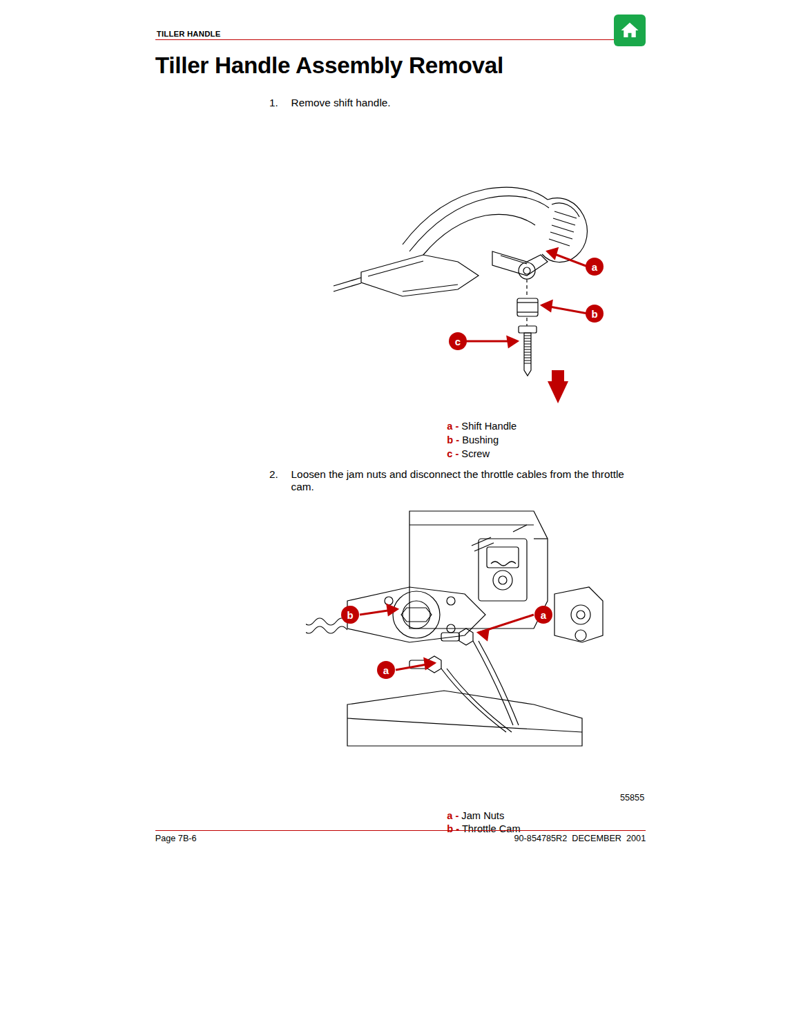TILLER HANDLE
Tiller Handle Assembly Removal
Remove shift handle.
a b c
a - Shift Handle
b - Bushing
c - Screw
Loosen the jam nuts and disconnect the throttle cables from the throttle cam.
b a a
55855
a - Jam Nuts
b - Throttle Cam
Page 7B-6 90-854785R2 DECEMBER 2001